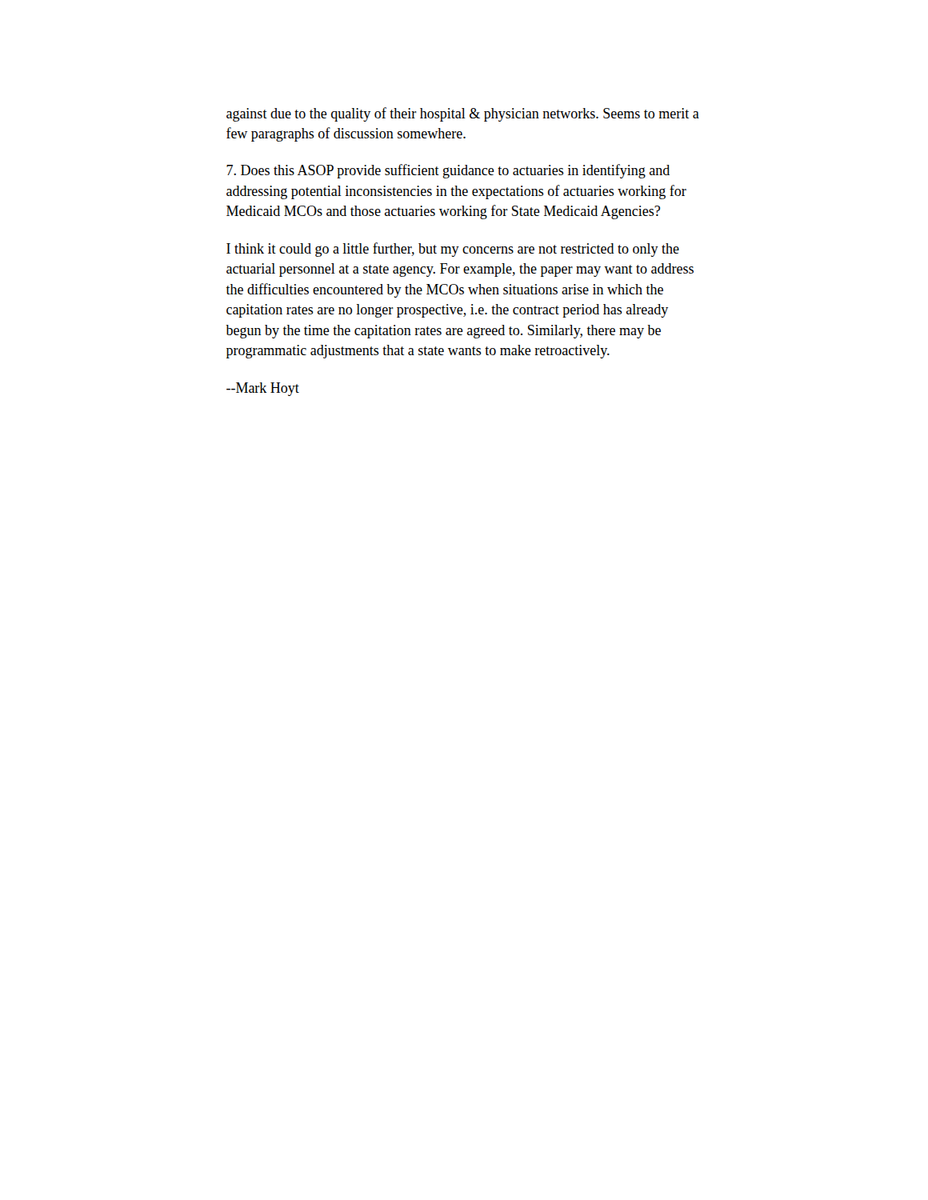against due to the quality of their hospital & physician networks. Seems to merit a few paragraphs of discussion somewhere.
7. Does this ASOP provide sufficient guidance to actuaries in identifying and addressing potential inconsistencies in the expectations of actuaries working for Medicaid MCOs and those actuaries working for State Medicaid Agencies?
I think it could go a little further, but my concerns are not restricted to only the actuarial personnel at a state agency. For example, the paper may want to address the difficulties encountered by the MCOs when situations arise in which the capitation rates are no longer prospective, i.e. the contract period has already begun by the time the capitation rates are agreed to. Similarly, there may be programmatic adjustments that a state wants to make retroactively.
--Mark Hoyt